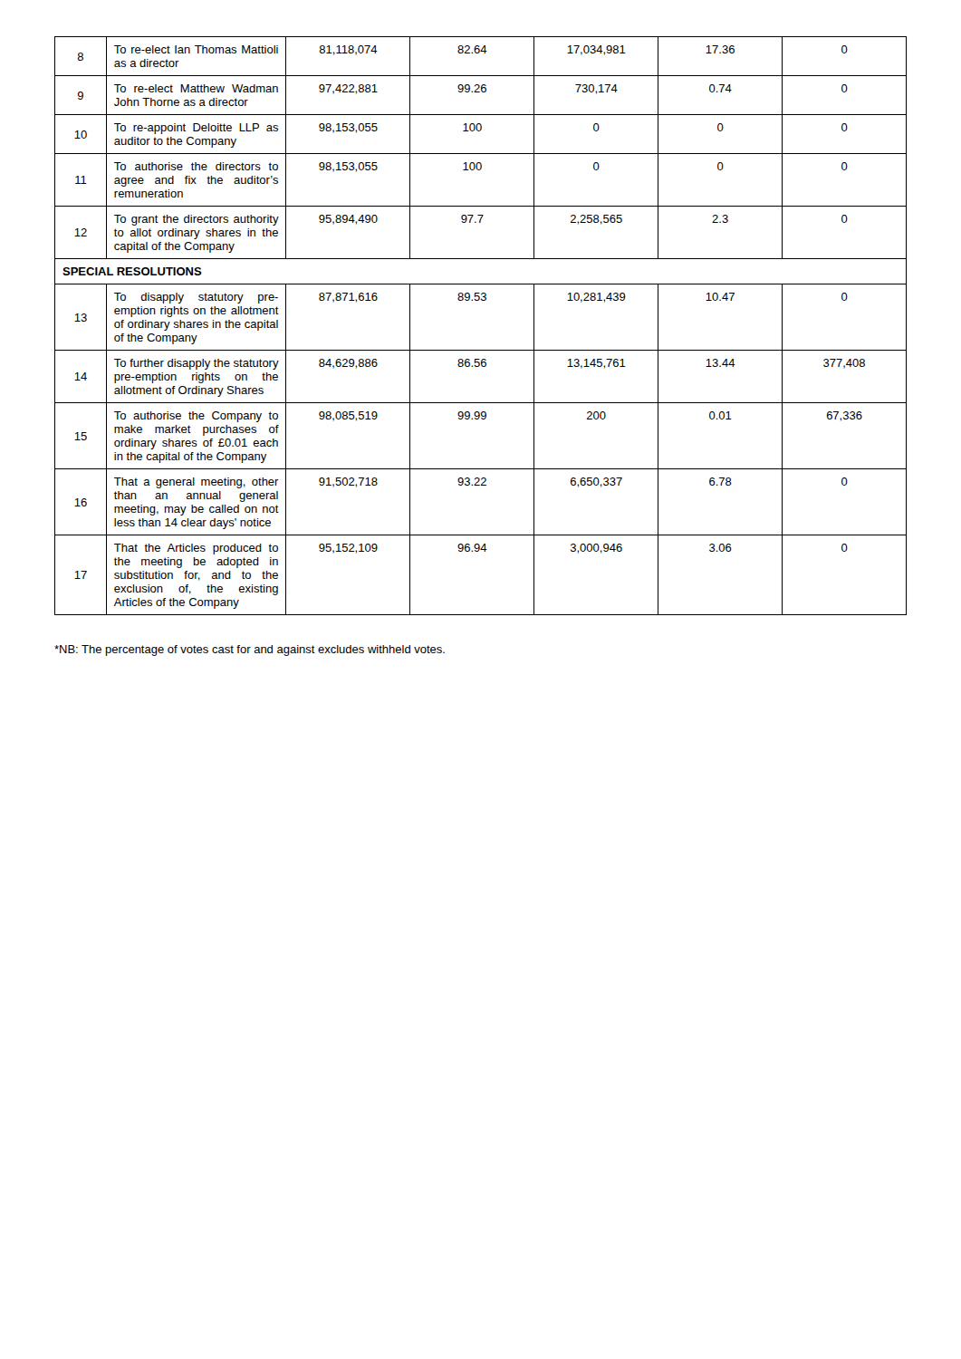| 8 | To re-elect Ian Thomas Mattioli as a director | 81,118,074 | 82.64 | 17,034,981 | 17.36 | 0 |
| 9 | To re-elect Matthew Wadman John Thorne as a director | 97,422,881 | 99.26 | 730,174 | 0.74 | 0 |
| 10 | To re-appoint Deloitte LLP as auditor to the Company | 98,153,055 | 100 | 0 | 0 | 0 |
| 11 | To authorise the directors to agree and fix the auditor’s remuneration | 98,153,055 | 100 | 0 | 0 | 0 |
| 12 | To grant the directors authority to allot ordinary shares in the capital of the Company | 95,894,490 | 97.7 | 2,258,565 | 2.3 | 0 |
| SPECIAL RESOLUTIONS |
| 13 | To disapply statutory pre-emption rights on the allotment of ordinary shares in the capital of the Company | 87,871,616 | 89.53 | 10,281,439 | 10.47 | 0 |
| 14 | To further disapply the statutory pre-emption rights on the allotment of Ordinary Shares | 84,629,886 | 86.56 | 13,145,761 | 13.44 | 377,408 |
| 15 | To authorise the Company to make market purchases of ordinary shares of £0.01 each in the capital of the Company | 98,085,519 | 99.99 | 200 | 0.01 | 67,336 |
| 16 | That a general meeting, other than an annual general meeting, may be called on not less than 14 clear days' notice | 91,502,718 | 93.22 | 6,650,337 | 6.78 | 0 |
| 17 | That the Articles produced to the meeting be adopted in substitution for, and to the exclusion of, the existing Articles of the Company | 95,152,109 | 96.94 | 3,000,946 | 3.06 | 0 |
*NB: The percentage of votes cast for and against excludes withheld votes.